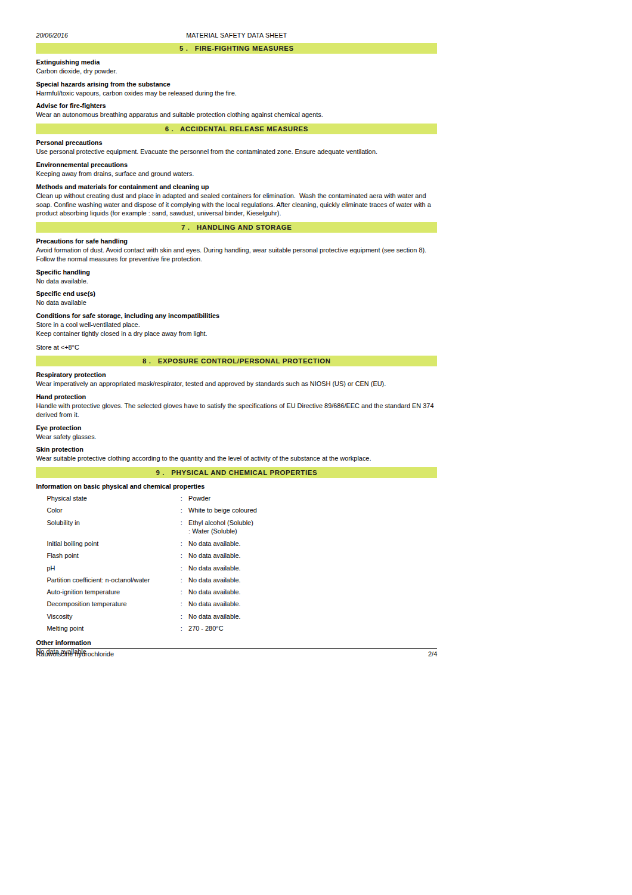20/06/2016
MATERIAL SAFETY DATA SHEET
5 . FIRE-FIGHTING MEASURES
Extinguishing media
Carbon dioxide, dry powder.
Special hazards arising from the substance
Harmful/toxic vapours, carbon oxides may be released during the fire.
Advise for fire-fighters
Wear an autonomous breathing apparatus and suitable protection clothing against chemical agents.
6 . ACCIDENTAL RELEASE MEASURES
Personal precautions
Use personal protective equipment. Evacuate the personnel from the contaminated zone. Ensure adequate ventilation.
Environnemental precautions
Keeping away from drains, surface and ground waters.
Methods and materials for containment and cleaning up
Clean up without creating dust and place in adapted and sealed containers for elimination. Wash the contaminated aera with water and soap. Confine washing water and dispose of it complying with the local regulations. After cleaning, quickly eliminate traces of water with a product absorbing liquids (for example : sand, sawdust, universal binder, Kieselguhr).
7 . HANDLING AND STORAGE
Precautions for safe handling
Avoid formation of dust. Avoid contact with skin and eyes. During handling, wear suitable personal protective equipment (see section 8). Follow the normal measures for preventive fire protection.
Specific handling
No data available.
Specific end use(s)
No data available
Conditions for safe storage, including any incompatibilities
Store in a cool well-ventilated place.
Keep container tightly closed in a dry place away from light.
Store at <+8°C
8 . EXPOSURE CONTROL/PERSONAL PROTECTION
Respiratory protection
Wear imperatively an appropriated mask/respirator, tested and approved by standards such as NIOSH (US) or CEN (EU).
Hand protection
Handle with protective gloves. The selected gloves have to satisfy the specifications of EU Directive 89/686/EEC and the standard EN 374 derived from it.
Eye protection
Wear safety glasses.
Skin protection
Wear suitable protective clothing according to the quantity and the level of activity of the substance at the workplace.
9 . PHYSICAL AND CHEMICAL PROPERTIES
Information on basic physical and chemical properties
| Physical state | : | Powder |
| Color | : | White to beige coloured |
| Solubility in | : | Ethyl alcohol (Soluble) : Water (Soluble) |
| Initial boiling point | : | No data available. |
| Flash point | : | No data available. |
| pH | : | No data available. |
| Partition coefficient: n-octanol/water | : | No data available. |
| Auto-ignition temperature | : | No data available. |
| Decomposition temperature | : | No data available. |
| Viscosity | : | No data available. |
| Melting point | : | 270 - 280°C |
Other information
No data available
Rauwolscine hydrochloride
2/4